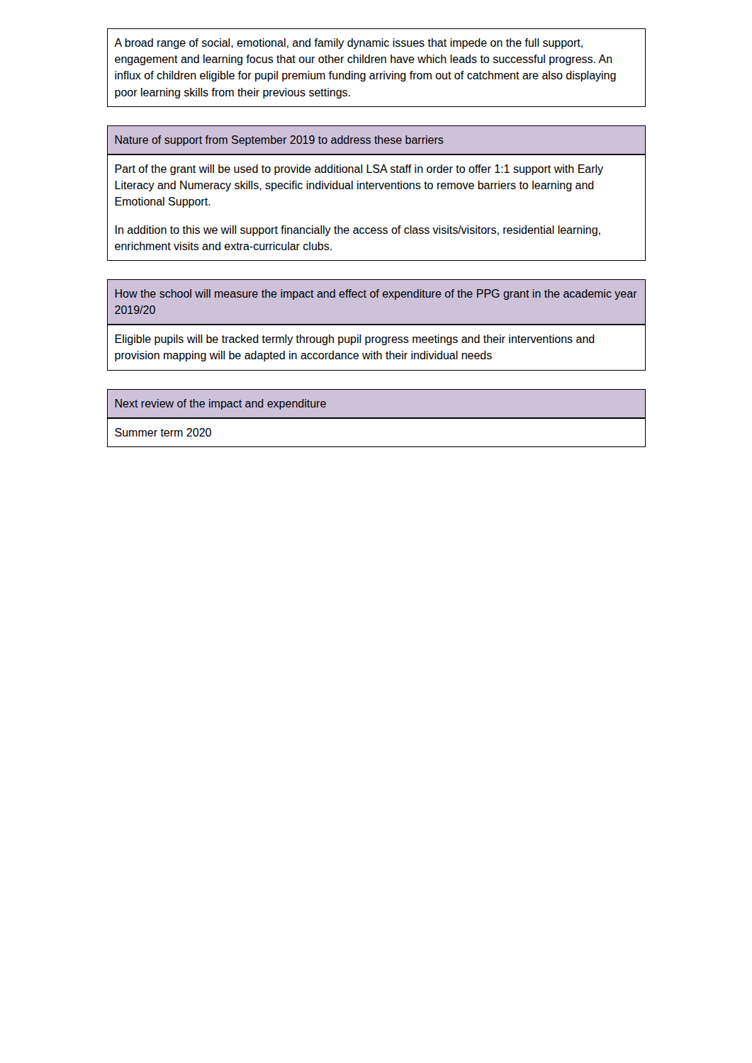A broad range of social, emotional, and family dynamic issues that impede on the full support, engagement and learning focus that our other children have which leads to successful progress. An influx of children eligible for pupil premium funding arriving from out of catchment are also displaying poor learning skills from their previous settings.
Nature of support from September 2019 to address these barriers
Part of the grant will be used to provide additional LSA staff in order to offer 1:1 support with Early Literacy and Numeracy skills, specific individual interventions to remove barriers to learning and Emotional Support.
In addition to this we will support financially the access of class visits/visitors, residential learning, enrichment visits and extra-curricular clubs.
How the school will measure the impact and effect of expenditure of the PPG grant in the academic year 2019/20
Eligible pupils will be tracked termly through pupil progress meetings and their interventions and provision mapping will be adapted in accordance with their individual needs
Next review of the impact and expenditure
Summer term 2020